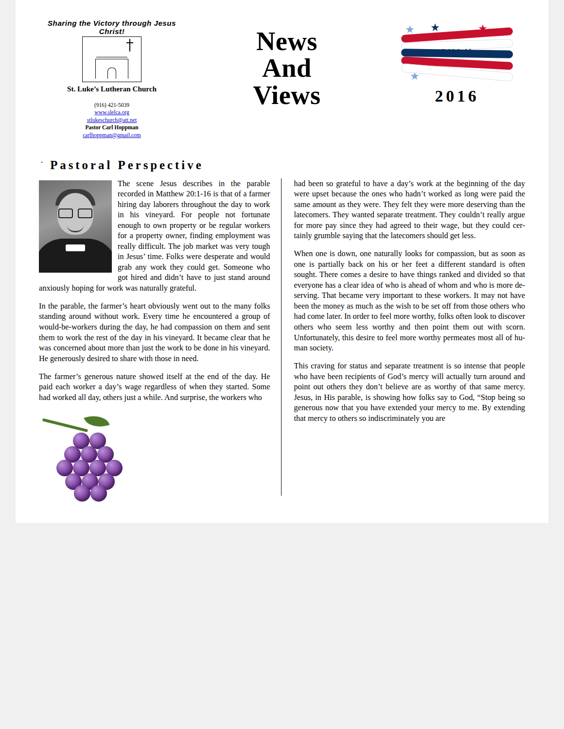Sharing the Victory through Jesus Christ!
St. Luke’s Lutheran Church
(916) 421-5039
www.slelca.org
stlukeschurch@att.net
Pastor Carl Hoppman
carlhoppman@gmail.com
News
And
Views
★ ★ ★ ★ ★ ★
JULY
2016
Pastoral Perspective
The scene Jesus describes in the parable recorded in Matthew 20:1-16 is that of a farmer hiring day laborers throughout the day to work in his vineyard. For people not fortunate enough to own property or be regular workers for a property owner, finding employment was really difficult. The job market was very tough in Jesus’ time. Folks were desperate and would grab any work they could get. Someone who got hired and didn’t have to just stand around anxiously hoping for work was naturally grateful.
In the parable, the farmer’s heart obviously went out to the many folks standing around without work. Every time he encountered a group of would-be-workers during the day, he had compassion on them and sent them to work the rest of the day in his vineyard. It became clear that he was concerned about more than just the work to be done in his vineyard. He generously desired to share with those in need.
The farmer’s generous nature showed itself at the end of the day. He paid each worker a day’s wage regardless of when they started. Some had worked all day, others just a while. And surprise, the workers who
had been so grateful to have a day’s work at the beginning of the day were upset because the ones who hadn’t worked as long were paid the same amount as they were. They felt they were more deserving than the latecomers. They wanted separate treatment. They couldn’t really argue for more pay since they had agreed to their wage, but they could certainly grumble saying that the latecomers should get less.
When one is down, one naturally looks for compassion, but as soon as one is partially back on his or her feet a different standard is often sought. There comes a desire to have things ranked and divided so that everyone has a clear idea of who is ahead of whom and who is more deserving. That became very important to these workers. It may not have been the money as much as the wish to be set off from those others who had come later. In order to feel more worthy, folks often look to discover others who seem less worthy and then point them out with scorn. Unfortunately, this desire to feel more worthy permeates most all of human society.
This craving for status and separate treatment is so intense that people who have been recipients of God’s mercy will actually turn around and point out others they don’t believe are as worthy of that same mercy. Jesus, in His parable, is showing how folks say to God, “Stop being so generous now that you have extended your mercy to me. By extending that mercy to others so indiscriminately you are